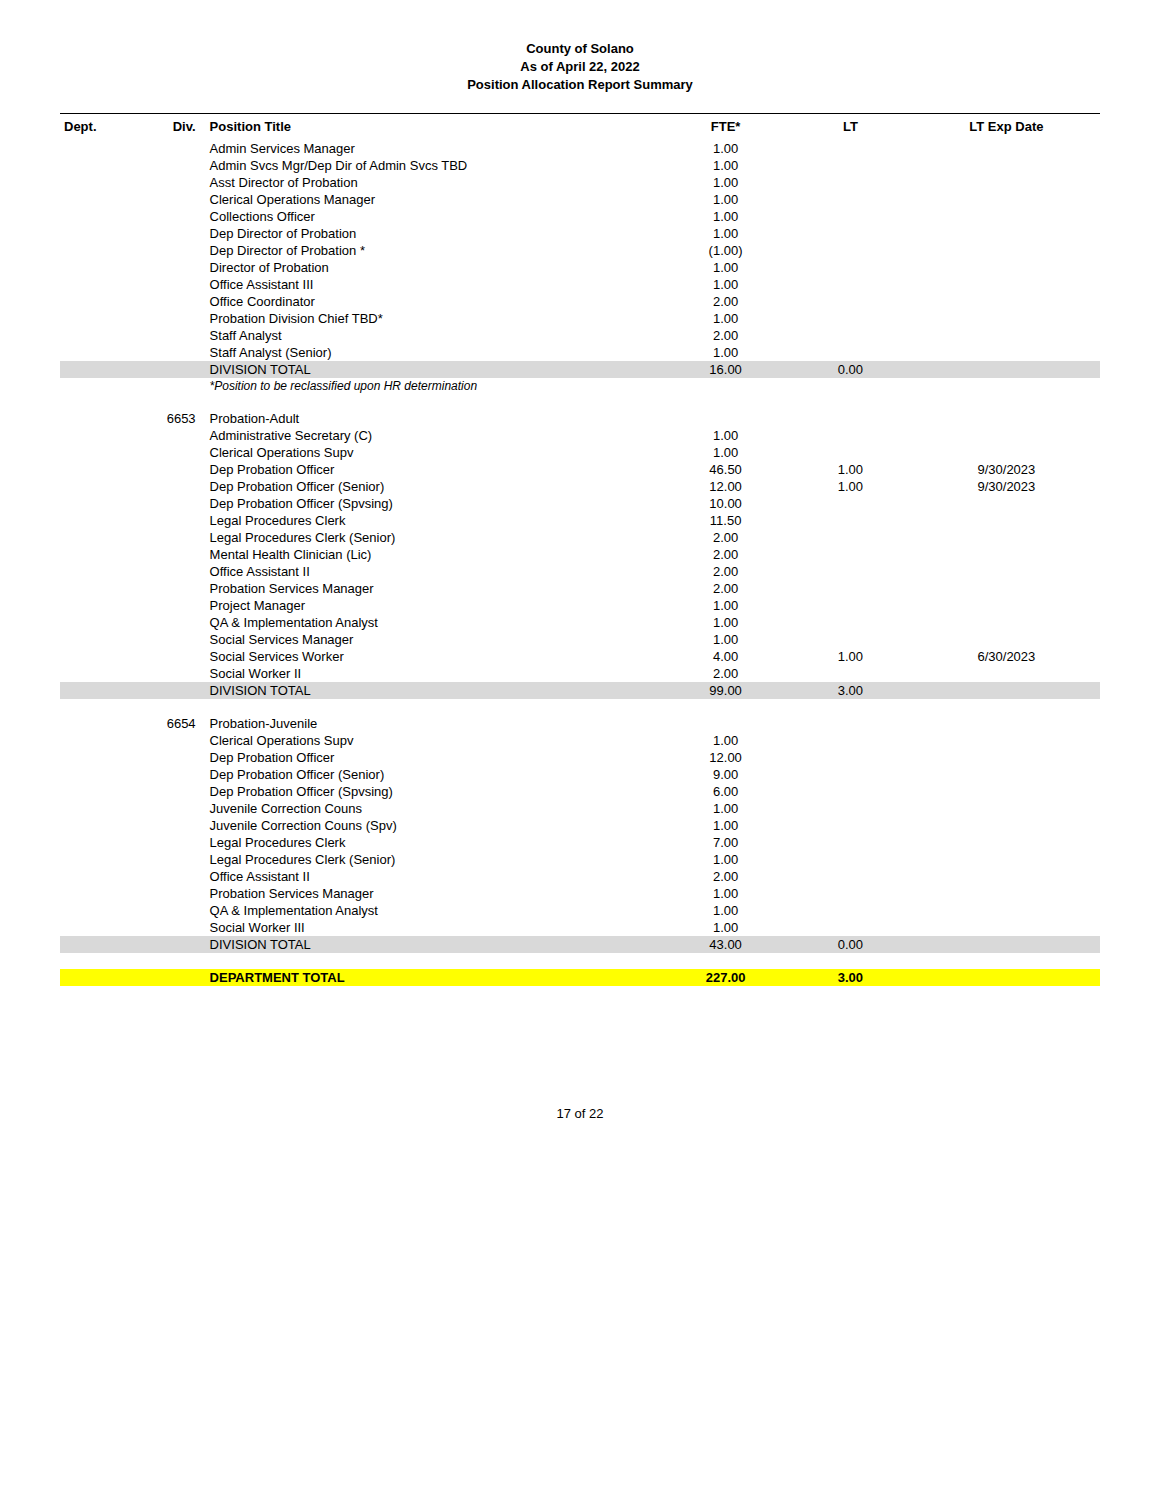County of Solano
As of April 22, 2022
Position Allocation Report Summary
| Dept. | Div. | Position Title | FTE* | LT | LT Exp Date |
| --- | --- | --- | --- | --- | --- |
| | | Admin Services Manager | 1.00 | | |
| | | Admin Svcs Mgr/Dep Dir of Admin Svcs TBD | 1.00 | | |
| | | Asst Director of Probation | 1.00 | | |
| | | Clerical Operations Manager | 1.00 | | |
| | | Collections Officer | 1.00 | | |
| | | Dep Director of Probation | 1.00 | | |
| | | Dep Director of Probation * | (1.00) | | |
| | | Director of Probation | 1.00 | | |
| | | Office Assistant III | 1.00 | | |
| | | Office Coordinator | 2.00 | | |
| | | Probation Division Chief TBD* | 1.00 | | |
| | | Staff Analyst | 2.00 | | |
| | | Staff Analyst (Senior) | 1.00 | | |
| | | DIVISION TOTAL | 16.00 | 0.00 | |
| | | *Position to be reclassified upon HR determination | | | |
| | 6653 | Probation-Adult | | | |
| | | Administrative Secretary (C) | 1.00 | | |
| | | Clerical Operations Supv | 1.00 | | |
| | | Dep Probation Officer | 46.50 | 1.00 | 9/30/2023 |
| | | Dep Probation Officer (Senior) | 12.00 | 1.00 | 9/30/2023 |
| | | Dep Probation Officer (Spvsing) | 10.00 | | |
| | | Legal Procedures Clerk | 11.50 | | |
| | | Legal Procedures Clerk (Senior) | 2.00 | | |
| | | Mental Health Clinician (Lic) | 2.00 | | |
| | | Office Assistant II | 2.00 | | |
| | | Probation Services Manager | 2.00 | | |
| | | Project Manager | 1.00 | | |
| | | QA & Implementation Analyst | 1.00 | | |
| | | Social Services Manager | 1.00 | | |
| | | Social Services Worker | 4.00 | 1.00 | 6/30/2023 |
| | | Social Worker II | 2.00 | | |
| | | DIVISION TOTAL | 99.00 | 3.00 | |
| | 6654 | Probation-Juvenile | | | |
| | | Clerical Operations Supv | 1.00 | | |
| | | Dep Probation Officer | 12.00 | | |
| | | Dep Probation Officer (Senior) | 9.00 | | |
| | | Dep Probation Officer (Spvsing) | 6.00 | | |
| | | Juvenile Correction Couns | 1.00 | | |
| | | Juvenile Correction Couns (Spv) | 1.00 | | |
| | | Legal Procedures Clerk | 7.00 | | |
| | | Legal Procedures Clerk (Senior) | 1.00 | | |
| | | Office Assistant II | 2.00 | | |
| | | Probation Services Manager | 1.00 | | |
| | | QA & Implementation Analyst | 1.00 | | |
| | | Social Worker III | 1.00 | | |
| | | DIVISION TOTAL | 43.00 | 0.00 | |
| | | DEPARTMENT TOTAL | 227.00 | 3.00 | |
17 of 22